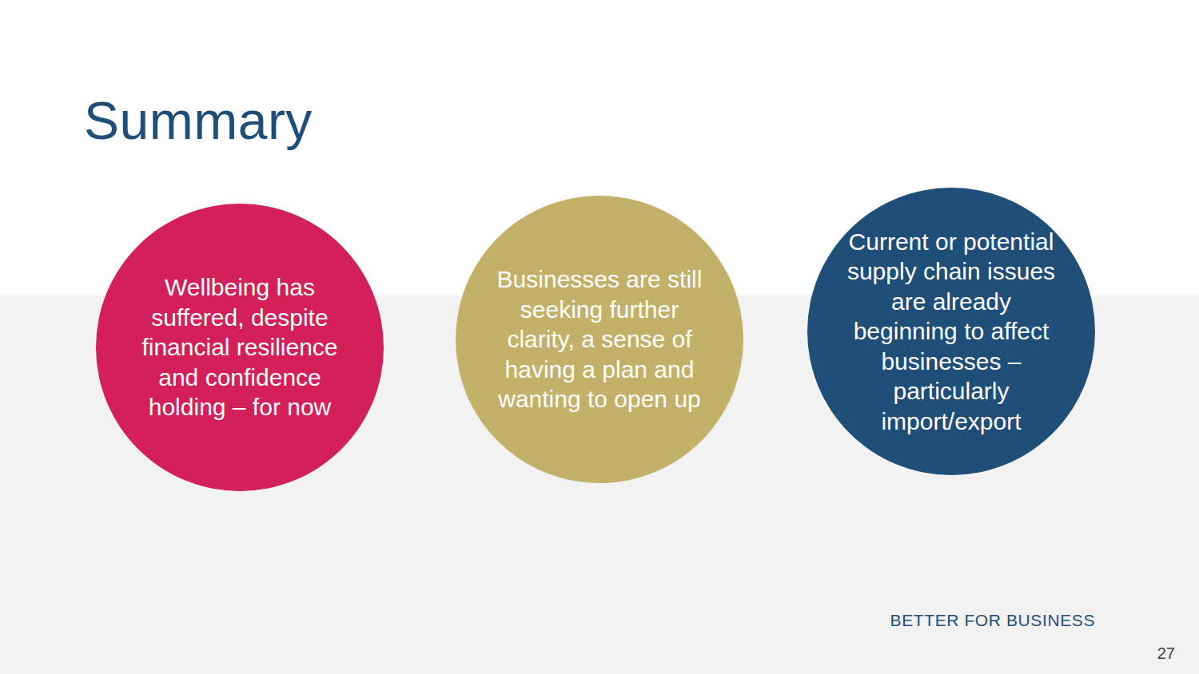Summary
Wellbeing has suffered, despite financial resilience and confidence holding – for now
Businesses are still seeking further clarity, a sense of having a plan and wanting to open up
Current or potential supply chain issues are already beginning to affect businesses – particularly import/export
BETTER FOR BUSINESS
27